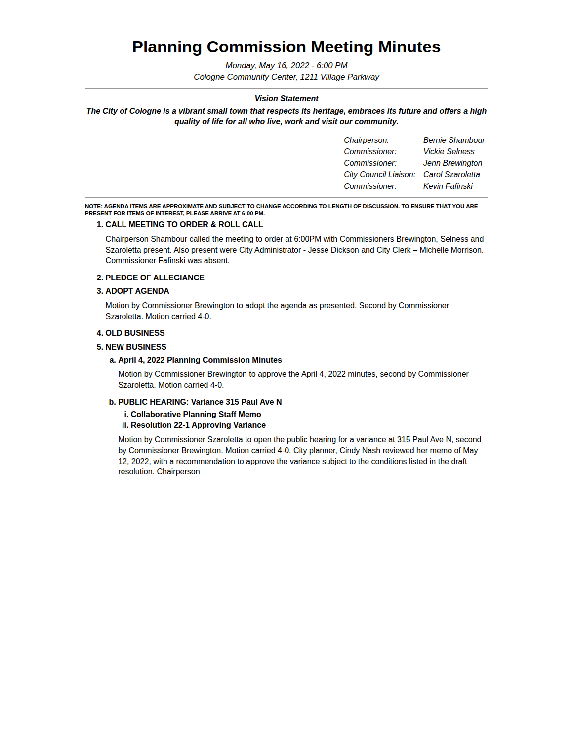Planning Commission Meeting Minutes
Monday, May 16, 2022 - 6:00 PM
Cologne Community Center, 1211 Village Parkway
Vision Statement
The City of Cologne is a vibrant small town that respects its heritage, embraces its future and offers a high quality of life for all who live, work and visit our community.
| Chairperson: | Bernie Shambour |
| Commissioner: | Vickie Selness |
| Commissioner: | Jenn Brewington |
| City Council Liaison: | Carol Szaroletta |
| Commissioner: | Kevin Fafinski |
Note: Agenda items are approximate and subject to change according to length of discussion. To ensure that you are present for items of interest, please arrive at 6:00 PM.
CALL MEETING TO ORDER & ROLL CALL
Chairperson Shambour called the meeting to order at 6:00PM with Commissioners Brewington, Selness and Szaroletta present. Also present were City Administrator - Jesse Dickson and City Clerk – Michelle Morrison. Commissioner Fafinski was absent.
PLEDGE OF ALLEGIANCE
ADOPT AGENDA
Motion by Commissioner Brewington to adopt the agenda as presented. Second by Commissioner Szaroletta. Motion carried 4-0.
OLD BUSINESS
NEW BUSINESS
April 4, 2022 Planning Commission Minutes
Motion by Commissioner Brewington to approve the April 4, 2022 minutes, second by Commissioner Szaroletta. Motion carried 4-0.
PUBLIC HEARING: Variance 315 Paul Ave N
Collaborative Planning Staff Memo
Resolution 22-1 Approving Variance
Motion by Commissioner Szaroletta to open the public hearing for a variance at 315 Paul Ave N, second by Commissioner Brewington. Motion carried 4-0. City planner, Cindy Nash reviewed her memo of May 12, 2022, with a recommendation to approve the variance subject to the conditions listed in the draft resolution. Chairperson